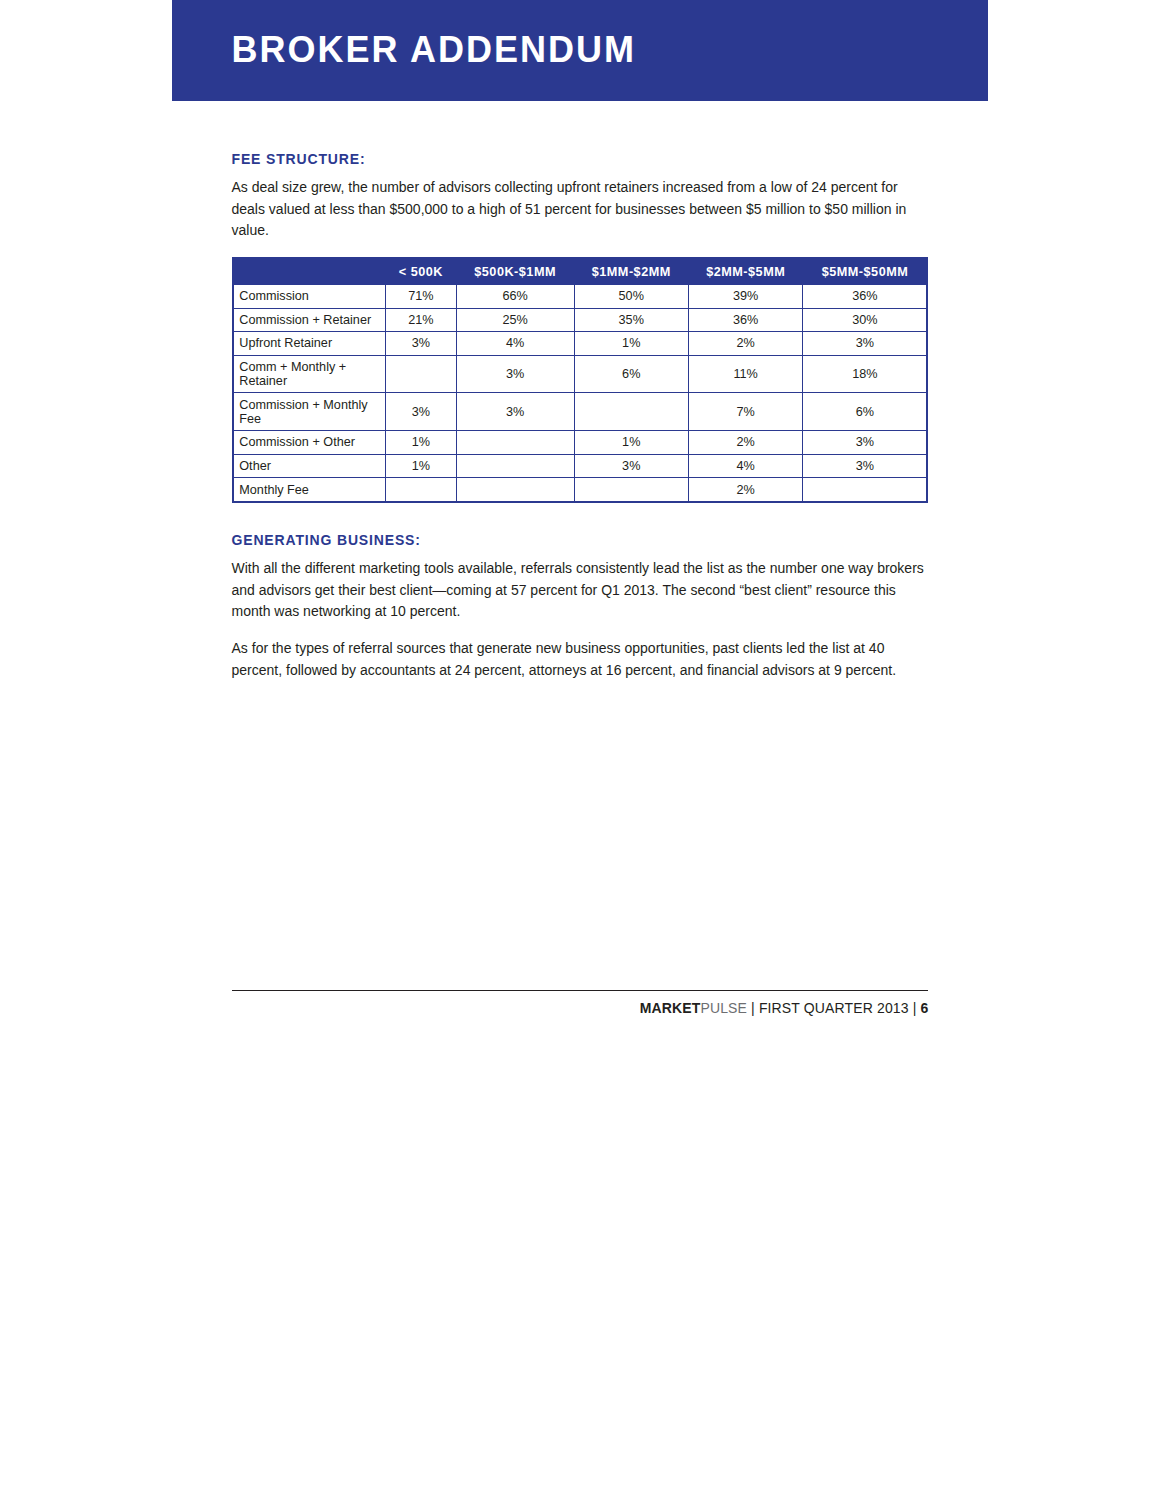Broker Addendum
Fee Structure:
As deal size grew, the number of advisors collecting upfront retainers increased from a low of 24 percent for deals valued at less than $500,000 to a high of 51 percent for businesses between $5 million to $50 million in value.
| | < 500K | $500K-$1MM | $1MM-$2MM | $2MM-$5MM | $5MM-$50MM |
| --- | --- | --- | --- | --- | --- |
| Commission | 71% | 66% | 50% | 39% | 36% |
| Commission + Retainer | 21% | 25% | 35% | 36% | 30% |
| Upfront Retainer | 3% | 4% | 1% | 2% | 3% |
| Comm + Monthly + Retainer | | 3% | 6% | 11% | 18% |
| Commission + Monthly Fee | 3% | 3% | | 7% | 6% |
| Commission + Other | 1% | | 1% | 2% | 3% |
| Other | 1% | | 3% | 4% | 3% |
| Monthly Fee | | | | 2% | |
Generating Business:
With all the different marketing tools available, referrals consistently lead the list as the number one way brokers and advisors get their best client—coming at 57 percent for Q1 2013. The second “best client” resource this month was networking at 10 percent.
As for the types of referral sources that generate new business opportunities, past clients led the list at 40 percent, followed by accountants at 24 percent, attorneys at 16 percent, and financial advisors at 9 percent.
MARKET PULSE | FIRST QUARTER 2013 | 6